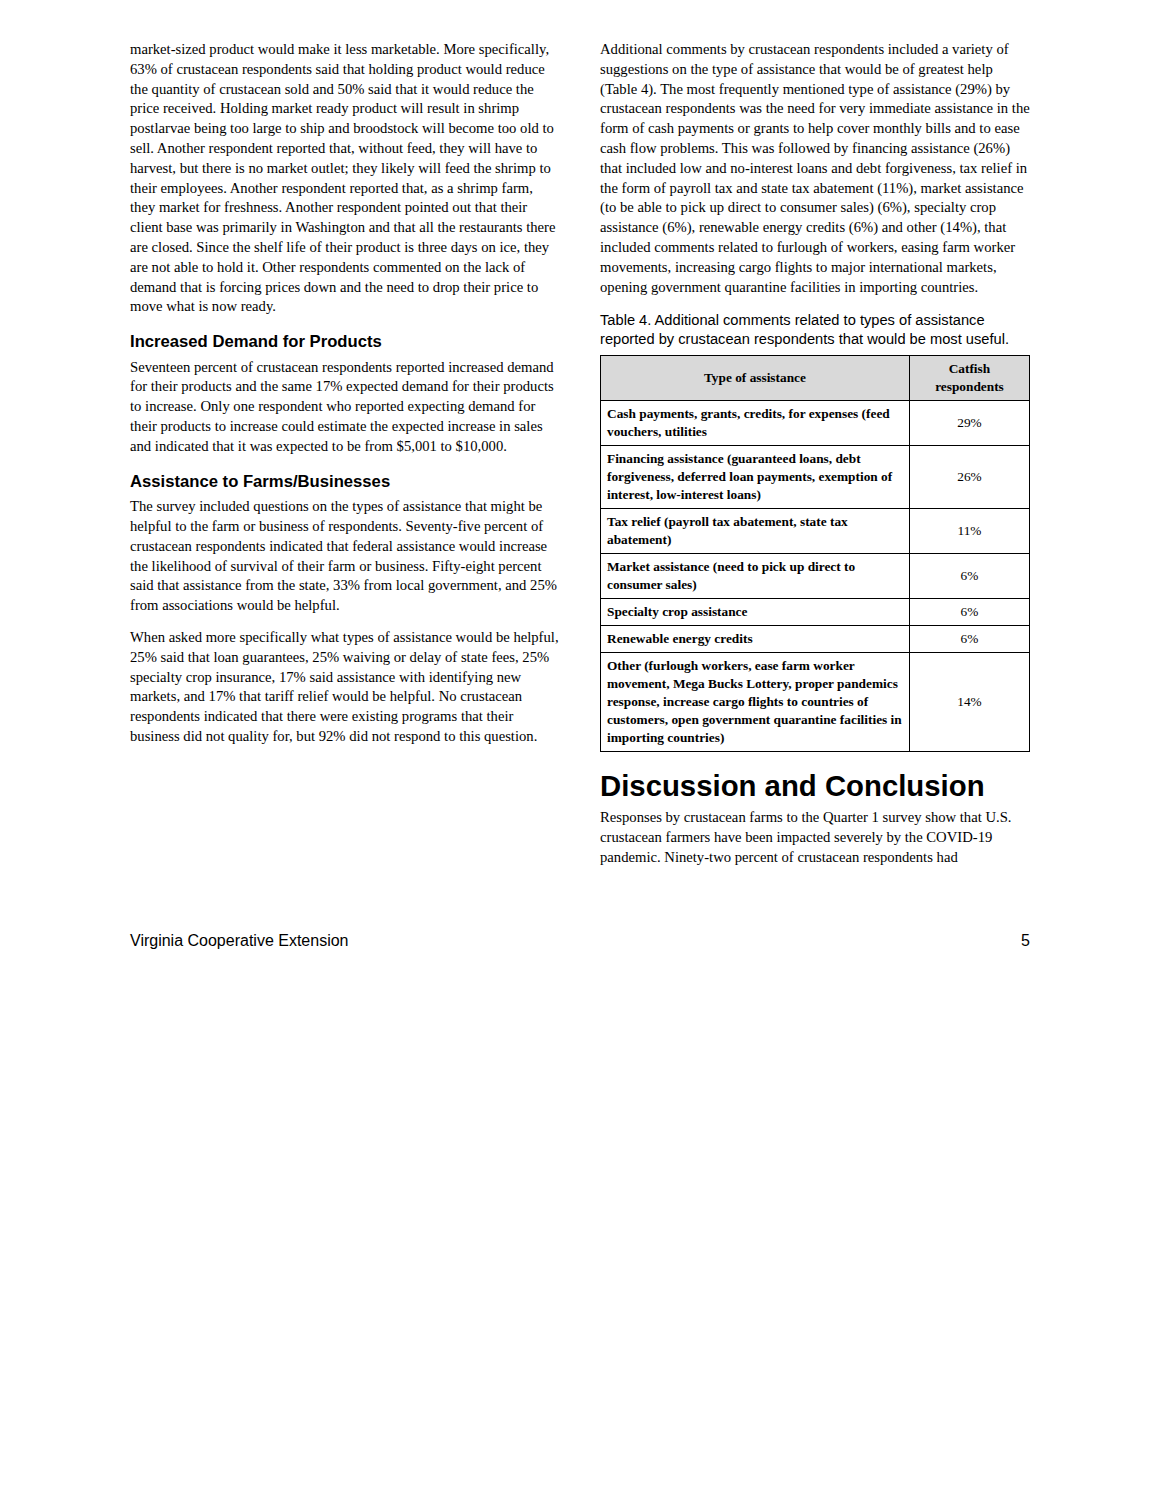market-sized product would make it less marketable. More specifically, 63% of crustacean respondents said that holding product would reduce the quantity of crustacean sold and 50% said that it would reduce the price received. Holding market ready product will result in shrimp postlarvae being too large to ship and broodstock will become too old to sell. Another respondent reported that, without feed, they will have to harvest, but there is no market outlet; they likely will feed the shrimp to their employees. Another respondent reported that, as a shrimp farm, they market for freshness. Another respondent pointed out that their client base was primarily in Washington and that all the restaurants there are closed. Since the shelf life of their product is three days on ice, they are not able to hold it. Other respondents commented on the lack of demand that is forcing prices down and the need to drop their price to move what is now ready.
Increased Demand for Products
Seventeen percent of crustacean respondents reported increased demand for their products and the same 17% expected demand for their products to increase. Only one respondent who reported expecting demand for their products to increase could estimate the expected increase in sales and indicated that it was expected to be from $5,001 to $10,000.
Assistance to Farms/Businesses
The survey included questions on the types of assistance that might be helpful to the farm or business of respondents. Seventy-five percent of crustacean respondents indicated that federal assistance would increase the likelihood of survival of their farm or business. Fifty-eight percent said that assistance from the state, 33% from local government, and 25% from associations would be helpful.
When asked more specifically what types of assistance would be helpful, 25% said that loan guarantees, 25% waiving or delay of state fees, 25% specialty crop insurance, 17% said assistance with identifying new markets, and 17% that tariff relief would be helpful. No crustacean respondents indicated that there were existing programs that their business did not quality for, but 92% did not respond to this question.
Additional comments by crustacean respondents included a variety of suggestions on the type of assistance that would be of greatest help (Table 4). The most frequently mentioned type of assistance (29%) by crustacean respondents was the need for very immediate assistance in the form of cash payments or grants to help cover monthly bills and to ease cash flow problems. This was followed by financing assistance (26%) that included low and no-interest loans and debt forgiveness, tax relief in the form of payroll tax and state tax abatement (11%), market assistance (to be able to pick up direct to consumer sales) (6%), specialty crop assistance (6%), renewable energy credits (6%) and other (14%), that included comments related to furlough of workers, easing farm worker movements, increasing cargo flights to major international markets, opening government quarantine facilities in importing countries.
Table 4. Additional comments related to types of assistance reported by crustacean respondents that would be most useful.
| Type of assistance | Catfish respondents |
| --- | --- |
| Cash payments, grants, credits, for expenses (feed vouchers, utilities | 29% |
| Financing assistance (guaranteed loans, debt forgiveness, deferred loan payments, exemption of interest, low-interest loans) | 26% |
| Tax relief (payroll tax abatement, state tax abatement) | 11% |
| Market assistance (need to pick up direct to consumer sales) | 6% |
| Specialty crop assistance | 6% |
| Renewable energy credits | 6% |
| Other (furlough workers, ease farm worker movement, Mega Bucks Lottery, proper pandemics response, increase cargo flights to countries of customers, open government quarantine facilities in importing countries) | 14% |
Discussion and Conclusion
Responses by crustacean farms to the Quarter 1 survey show that U.S. crustacean farmers have been impacted severely by the COVID-19 pandemic. Ninety-two percent of crustacean respondents had
Virginia Cooperative Extension 5